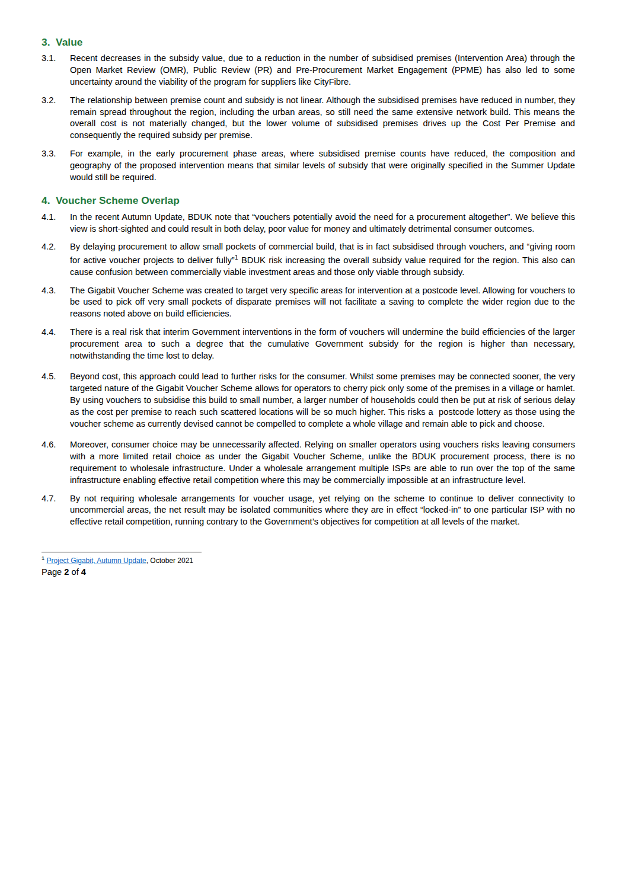3. Value
3.1.
Recent decreases in the subsidy value, due to a reduction in the number of subsidised premises (Intervention Area) through the Open Market Review (OMR), Public Review (PR) and Pre-Procurement Market Engagement (PPME) has also led to some uncertainty around the viability of the program for suppliers like CityFibre.
3.2.
The relationship between premise count and subsidy is not linear. Although the subsidised premises have reduced in number, they remain spread throughout the region, including the urban areas, so still need the same extensive network build. This means the overall cost is not materially changed, but the lower volume of subsidised premises drives up the Cost Per Premise and consequently the required subsidy per premise.
3.3.
For example, in the early procurement phase areas, where subsidised premise counts have reduced, the composition and geography of the proposed intervention means that similar levels of subsidy that were originally specified in the Summer Update would still be required.
4. Voucher Scheme Overlap
4.1.
In the recent Autumn Update, BDUK note that “vouchers potentially avoid the need for a procurement altogether”. We believe this view is short-sighted and could result in both delay, poor value for money and ultimately detrimental consumer outcomes.
4.2.
By delaying procurement to allow small pockets of commercial build, that is in fact subsidised through vouchers, and “giving room for active voucher projects to deliver fully”1 BDUK risk increasing the overall subsidy value required for the region. This also can cause confusion between commercially viable investment areas and those only viable through subsidy.
4.3.
The Gigabit Voucher Scheme was created to target very specific areas for intervention at a postcode level. Allowing for vouchers to be used to pick off very small pockets of disparate premises will not facilitate a saving to complete the wider region due to the reasons noted above on build efficiencies.
4.4.
There is a real risk that interim Government interventions in the form of vouchers will undermine the build efficiencies of the larger procurement area to such a degree that the cumulative Government subsidy for the region is higher than necessary, notwithstanding the time lost to delay.
4.5.
Beyond cost, this approach could lead to further risks for the consumer. Whilst some premises may be connected sooner, the very targeted nature of the Gigabit Voucher Scheme allows for operators to cherry pick only some of the premises in a village or hamlet. By using vouchers to subsidise this build to small number, a larger number of households could then be put at risk of serious delay as the cost per premise to reach such scattered locations will be so much higher. This risks a postcode lottery as those using the voucher scheme as currently devised cannot be compelled to complete a whole village and remain able to pick and choose.
4.6.
Moreover, consumer choice may be unnecessarily affected. Relying on smaller operators using vouchers risks leaving consumers with a more limited retail choice as under the Gigabit Voucher Scheme, unlike the BDUK procurement process, there is no requirement to wholesale infrastructure. Under a wholesale arrangement multiple ISPs are able to run over the top of the same infrastructure enabling effective retail competition where this may be commercially impossible at an infrastructure level.
4.7.
By not requiring wholesale arrangements for voucher usage, yet relying on the scheme to continue to deliver connectivity to uncommercial areas, the net result may be isolated communities where they are in effect “locked-in” to one particular ISP with no effective retail competition, running contrary to the Government’s objectives for competition at all levels of the market.
1 Project Gigabit, Autumn Update, October 2021
Page 2 of 4